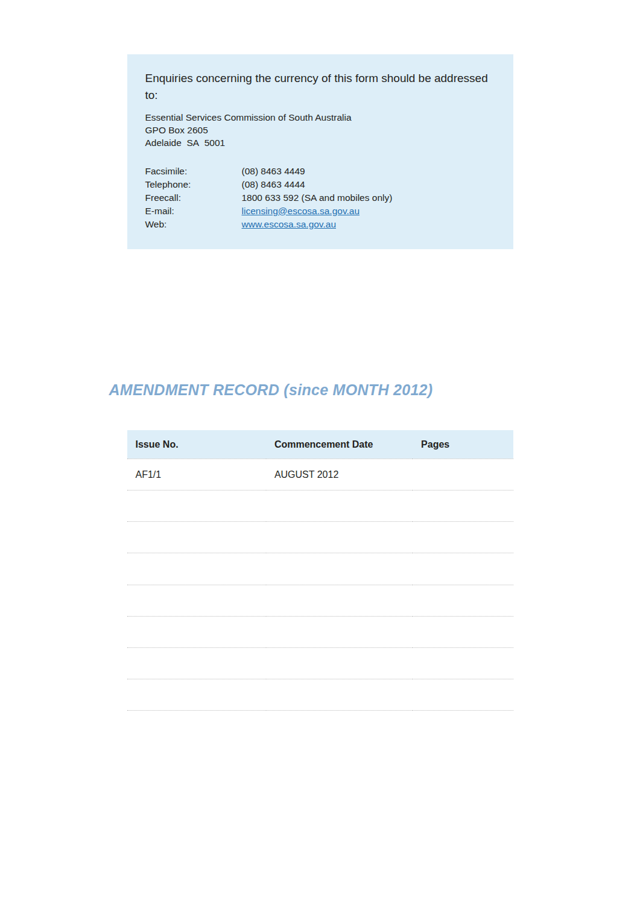Enquiries concerning the currency of this form should be addressed to:
Essential Services Commission of South Australia
GPO Box 2605
Adelaide SA 5001
| Facsimile: | (08) 8463 4449 |
| Telephone: | (08) 8463 4444 |
| Freecall: | 1800 633 592 (SA and mobiles only) |
| E-mail: | licensing@escosa.sa.gov.au |
| Web: | www.escosa.sa.gov.au |
AMENDMENT RECORD (since MONTH 2012)
| Issue No. | Commencement Date | Pages |
| --- | --- | --- |
| AF1/1 | AUGUST 2012 | |